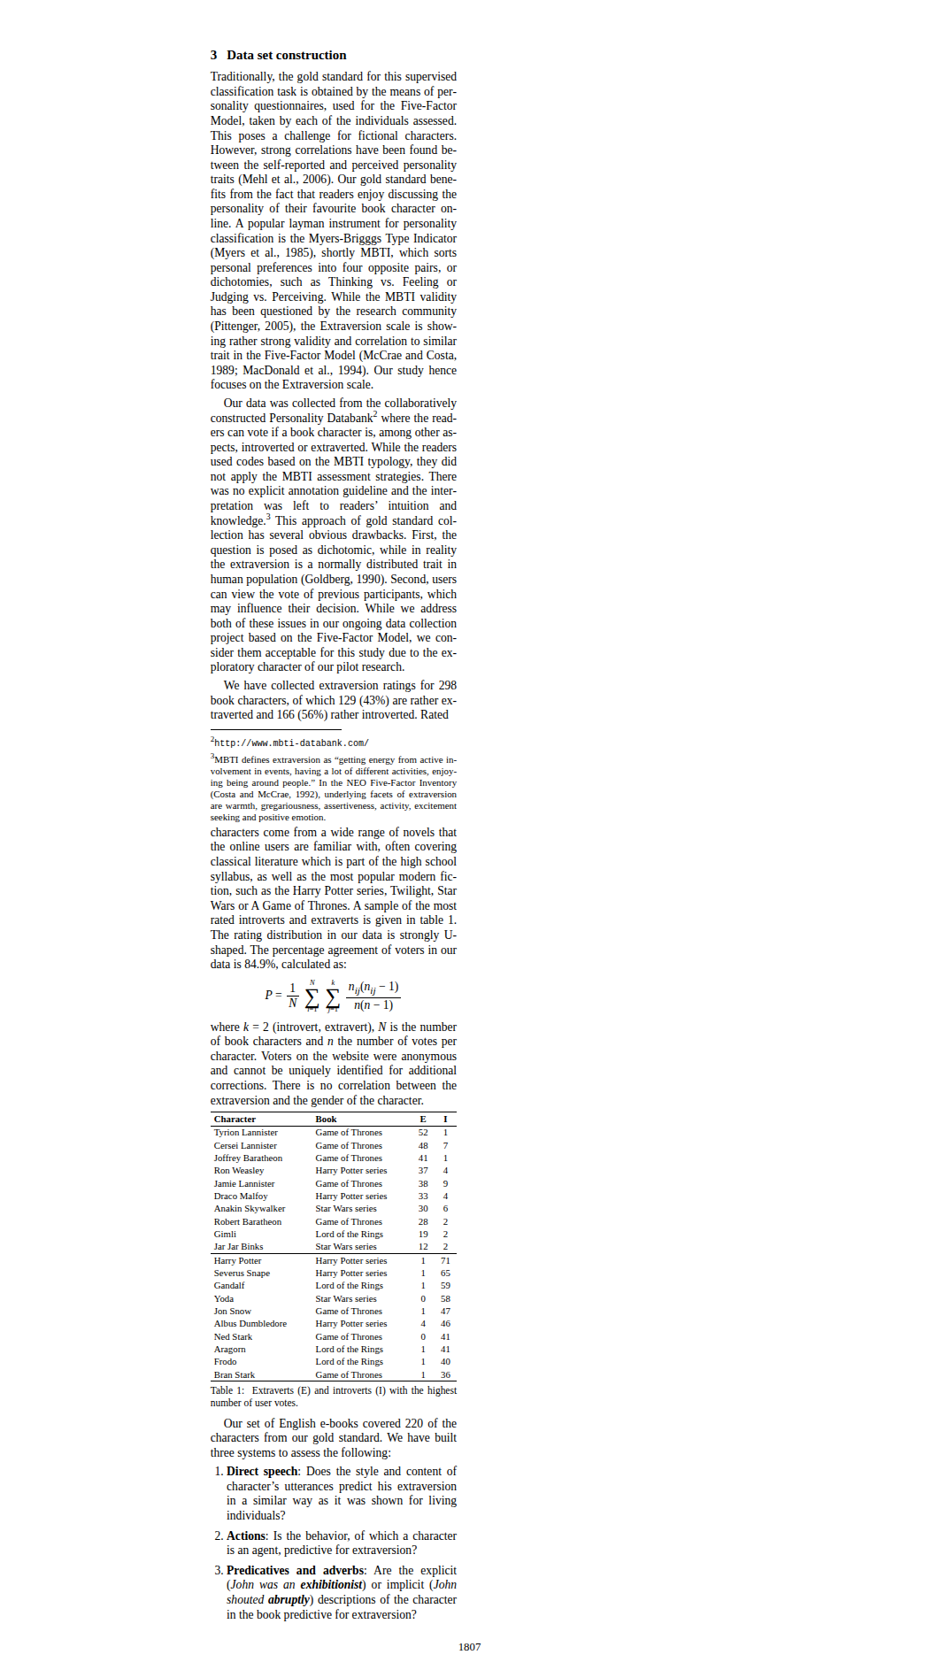3 Data set construction
Traditionally, the gold standard for this supervised classification task is obtained by the means of personality questionnaires, used for the Five-Factor Model, taken by each of the individuals assessed. This poses a challenge for fictional characters. However, strong correlations have been found between the self-reported and perceived personality traits (Mehl et al., 2006). Our gold standard benefits from the fact that readers enjoy discussing the personality of their favourite book character online. A popular layman instrument for personality classification is the Myers-Brigggs Type Indicator (Myers et al., 1985), shortly MBTI, which sorts personal preferences into four opposite pairs, or dichotomies, such as Thinking vs. Feeling or Judging vs. Perceiving. While the MBTI validity has been questioned by the research community (Pittenger, 2005), the Extraversion scale is showing rather strong validity and correlation to similar trait in the Five-Factor Model (McCrae and Costa, 1989; MacDonald et al., 1994). Our study hence focuses on the Extraversion scale.
Our data was collected from the collaboratively constructed Personality Databank2 where the readers can vote if a book character is, among other aspects, introverted or extraverted. While the readers used codes based on the MBTI typology, they did not apply the MBTI assessment strategies. There was no explicit annotation guideline and the interpretation was left to readers’ intuition and knowledge.3 This approach of gold standard collection has several obvious drawbacks. First, the question is posed as dichotomic, while in reality the extraversion is a normally distributed trait in human population (Goldberg, 1990). Second, users can view the vote of previous participants, which may influence their decision. While we address both of these issues in our ongoing data collection project based on the Five-Factor Model, we consider them acceptable for this study due to the exploratory character of our pilot research.
We have collected extraversion ratings for 298 book characters, of which 129 (43%) are rather extraverted and 166 (56%) rather introverted. Rated
2 http://www.mbti-databank.com/
3 MBTI defines extraversion as “getting energy from active involvement in events, having a lot of different activities, enjoying being around people.” In the NEO Five-Factor Inventory (Costa and McCrae, 1992), underlying facets of extraversion are warmth, gregariousness, assertiveness, activity, excitement seeking and positive emotion.
characters come from a wide range of novels that the online users are familiar with, often covering classical literature which is part of the high school syllabus, as well as the most popular modern fiction, such as the Harry Potter series, Twilight, Star Wars or A Game of Thrones. A sample of the most rated introverts and extraverts is given in table 1. The rating distribution in our data is strongly U-shaped. The percentage agreement of voters in our data is 84.9%, calculated as:
P = 1 N N∑i=1 k∑j=1 nij(nij − 1) n(n − 1)
where k = 2 (introvert, extravert), N is the number of book characters and n the number of votes per character. Voters on the website were anonymous and cannot be uniquely identified for additional corrections. There is no correlation between the extraversion and the gender of the character.
| Character | Book | E | I |
| --- | --- | --- | --- |
| Tyrion Lannister | Game of Thrones | 52 | 1 |
| Cersei Lannister | Game of Thrones | 48 | 7 |
| Joffrey Baratheon | Game of Thrones | 41 | 1 |
| Ron Weasley | Harry Potter series | 37 | 4 |
| Jamie Lannister | Game of Thrones | 38 | 9 |
| Draco Malfoy | Harry Potter series | 33 | 4 |
| Anakin Skywalker | Star Wars series | 30 | 6 |
| Robert Baratheon | Game of Thrones | 28 | 2 |
| Gimli | Lord of the Rings | 19 | 2 |
| Jar Jar Binks | Star Wars series | 12 | 2 |
| Harry Potter | Harry Potter series | 1 | 71 |
| Severus Snape | Harry Potter series | 1 | 65 |
| Gandalf | Lord of the Rings | 1 | 59 |
| Yoda | Star Wars series | 0 | 58 |
| Jon Snow | Game of Thrones | 1 | 47 |
| Albus Dumbledore | Harry Potter series | 4 | 46 |
| Ned Stark | Game of Thrones | 0 | 41 |
| Aragorn | Lord of the Rings | 1 | 41 |
| Frodo | Lord of the Rings | 1 | 40 |
| Bran Stark | Game of Thrones | 1 | 36 |
Table 1: Extraverts (E) and introverts (I) with the highest number of user votes.
Our set of English e-books covered 220 of the characters from our gold standard. We have built three systems to assess the following:
Direct speech: Does the style and content of character’s utterances predict his extraversion in a similar way as it was shown for living individuals?
Actions: Is the behavior, of which a character is an agent, predictive for extraversion?
Predicatives and adverbs: Are the explicit (John was an exhibitionist) or implicit (John shouted abruptly) descriptions of the character in the book predictive for extraversion?
1807